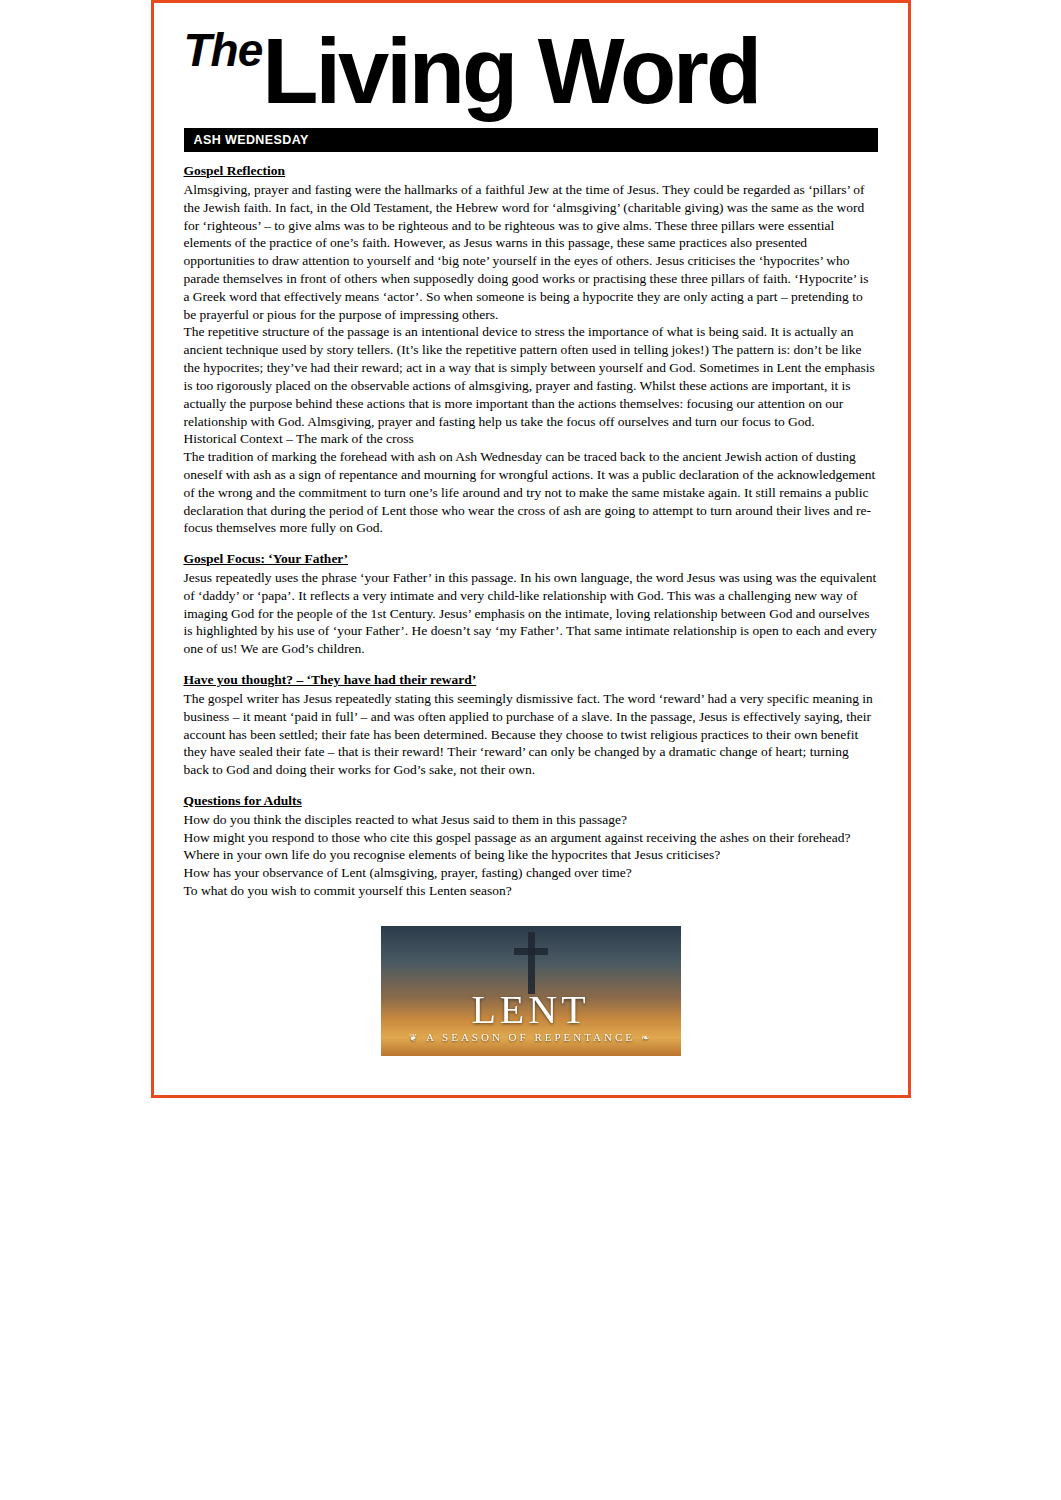The Living Word
ASH WEDNESDAY
Gospel Reflection
Almsgiving, prayer and fasting were the hallmarks of a faithful Jew at the time of Jesus. They could be regarded as ‘pillars’ of the Jewish faith. In fact, in the Old Testament, the Hebrew word for ‘almsgiving’ (charitable giving) was the same as the word for ‘righteous’ – to give alms was to be righteous and to be righteous was to give alms. These three pillars were essential elements of the practice of one’s faith. However, as Jesus warns in this passage, these same practices also presented opportunities to draw attention to yourself and ‘big note’ yourself in the eyes of others. Jesus criticises the ‘hypocrites’ who parade themselves in front of others when supposedly doing good works or practising these three pillars of faith. ‘Hypocrite’ is a Greek word that effectively means ‘actor’. So when someone is being a hypocrite they are only acting a part – pretending to be prayerful or pious for the purpose of impressing others.
The repetitive structure of the passage is an intentional device to stress the importance of what is being said. It is actually an ancient technique used by story tellers. (It’s like the repetitive pattern often used in telling jokes!) The pattern is: don’t be like the hypocrites; they’ve had their reward; act in a way that is simply between yourself and God. Sometimes in Lent the emphasis is too rigorously placed on the observable actions of almsgiving, prayer and fasting. Whilst these actions are important, it is actually the purpose behind these actions that is more important than the actions themselves: focusing our attention on our relationship with God. Almsgiving, prayer and fasting help us take the focus off ourselves and turn our focus to God.
Historical Context – The mark of the cross
The tradition of marking the forehead with ash on Ash Wednesday can be traced back to the ancient Jewish action of dusting oneself with ash as a sign of repentance and mourning for wrongful actions. It was a public declaration of the acknowledgement of the wrong and the commitment to turn one’s life around and try not to make the same mistake again. It still remains a public declaration that during the period of Lent those who wear the cross of ash are going to attempt to turn around their lives and re-focus themselves more fully on God.
Gospel Focus: ‘Your Father’
Jesus repeatedly uses the phrase ‘your Father’ in this passage. In his own language, the word Jesus was using was the equivalent of ‘daddy’ or ‘papa’. It reflects a very intimate and very child-like relationship with God. This was a challenging new way of imaging God for the people of the 1st Century. Jesus’ emphasis on the intimate, loving relationship between God and ourselves is highlighted by his use of ‘your Father’. He doesn’t say ‘my Father’. That same intimate relationship is open to each and every one of us! We are God’s children.
Have you thought? – ‘They have had their reward’
The gospel writer has Jesus repeatedly stating this seemingly dismissive fact. The word ‘reward’ had a very specific meaning in business – it meant ‘paid in full’ – and was often applied to purchase of a slave. In the passage, Jesus is effectively saying, their account has been settled; their fate has been determined. Because they choose to twist religious practices to their own benefit they have sealed their fate – that is their reward! Their ‘reward’ can only be changed by a dramatic change of heart; turning back to God and doing their works for God’s sake, not their own.
Questions for Adults
How do you think the disciples reacted to what Jesus said to them in this passage?
How might you respond to those who cite this gospel passage as an argument against receiving the ashes on their forehead?
Where in your own life do you recognise elements of being like the hypocrites that Jesus criticises?
How has your observance of Lent (almsgiving, prayer, fasting) changed over time?
To what do you wish to commit yourself this Lenten season?
LENT
❦A SEASON OF REPENTANCE❧